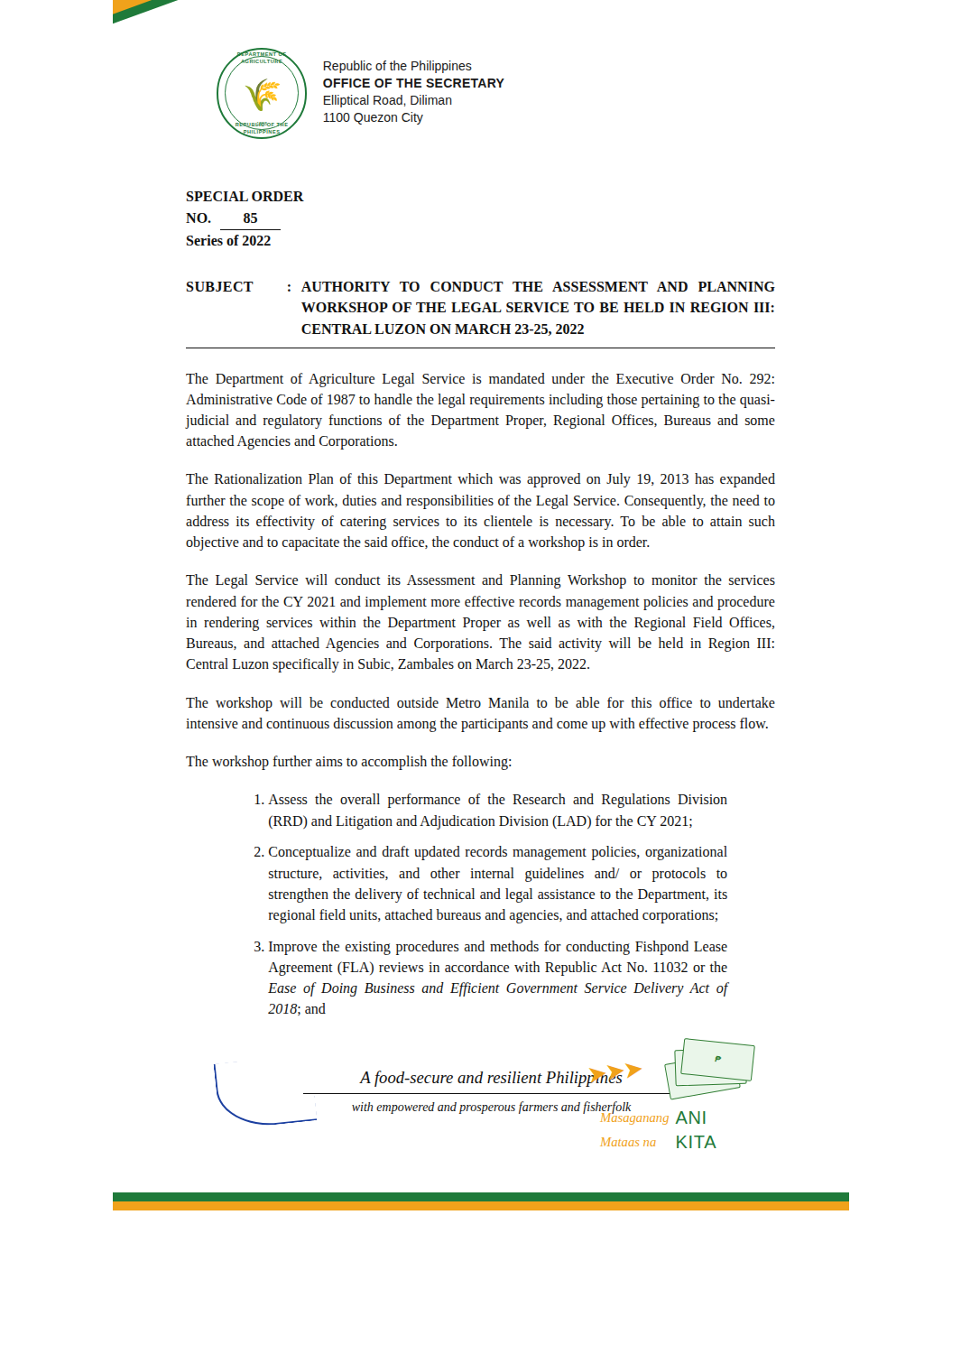DEPARTMENT OF AGRICULTURE
🌾
REPUBLIC OF THE PHILIPPINES
1898
Republic of the Philippines
OFFICE OF THE SECRETARY
Elliptical Road, Diliman
1100 Quezon City
SPECIAL ORDER
NO. 85
Series of 2022
| SUBJECT | : | AUTHORITY TO CONDUCT THE ASSESSMENT AND PLANNING WORKSHOP OF THE LEGAL SERVICE TO BE HELD IN REGION III: CENTRAL LUZON ON MARCH 23-25, 2022 |
The Department of Agriculture Legal Service is mandated under the Executive Order No. 292: Administrative Code of 1987 to handle the legal requirements including those pertaining to the quasi-judicial and regulatory functions of the Department Proper, Regional Offices, Bureaus and some attached Agencies and Corporations.
The Rationalization Plan of this Department which was approved on July 19, 2013 has expanded further the scope of work, duties and responsibilities of the Legal Service. Consequently, the need to address its effectivity of catering services to its clientele is necessary. To be able to attain such objective and to capacitate the said office, the conduct of a workshop is in order.
The Legal Service will conduct its Assessment and Planning Workshop to monitor the services rendered for the CY 2021 and implement more effective records management policies and procedure in rendering services within the Department Proper as well as with the Regional Field Offices, Bureaus, and attached Agencies and Corporations. The said activity will be held in Region III: Central Luzon specifically in Subic, Zambales on March 23-25, 2022.
The workshop will be conducted outside Metro Manila to be able for this office to undertake intensive and continuous discussion among the participants and come up with effective process flow.
The workshop further aims to accomplish the following:
Assess the overall performance of the Research and Regulations Division (RRD) and Litigation and Adjudication Division (LAD) for the CY 2021;
Conceptualize and draft updated records management policies, organizational structure, activities, and other internal guidelines and/ or protocols to strengthen the delivery of technical and legal assistance to the Department, its regional field units, attached bureaus and agencies, and attached corporations;
Improve the existing procedures and methods for conducting Fishpond Lease Agreement (FLA) reviews in accordance with Republic Act No. 11032 or the Ease of Doing Business and Efficient Government Service Delivery Act of 2018; and
A food-secure and resilient Philippines
with empowered and prosperous farmers and fisherfolk
➤➤➤
₱ ₱ ₱
Masaganang
ANI
Mataas na
KITA